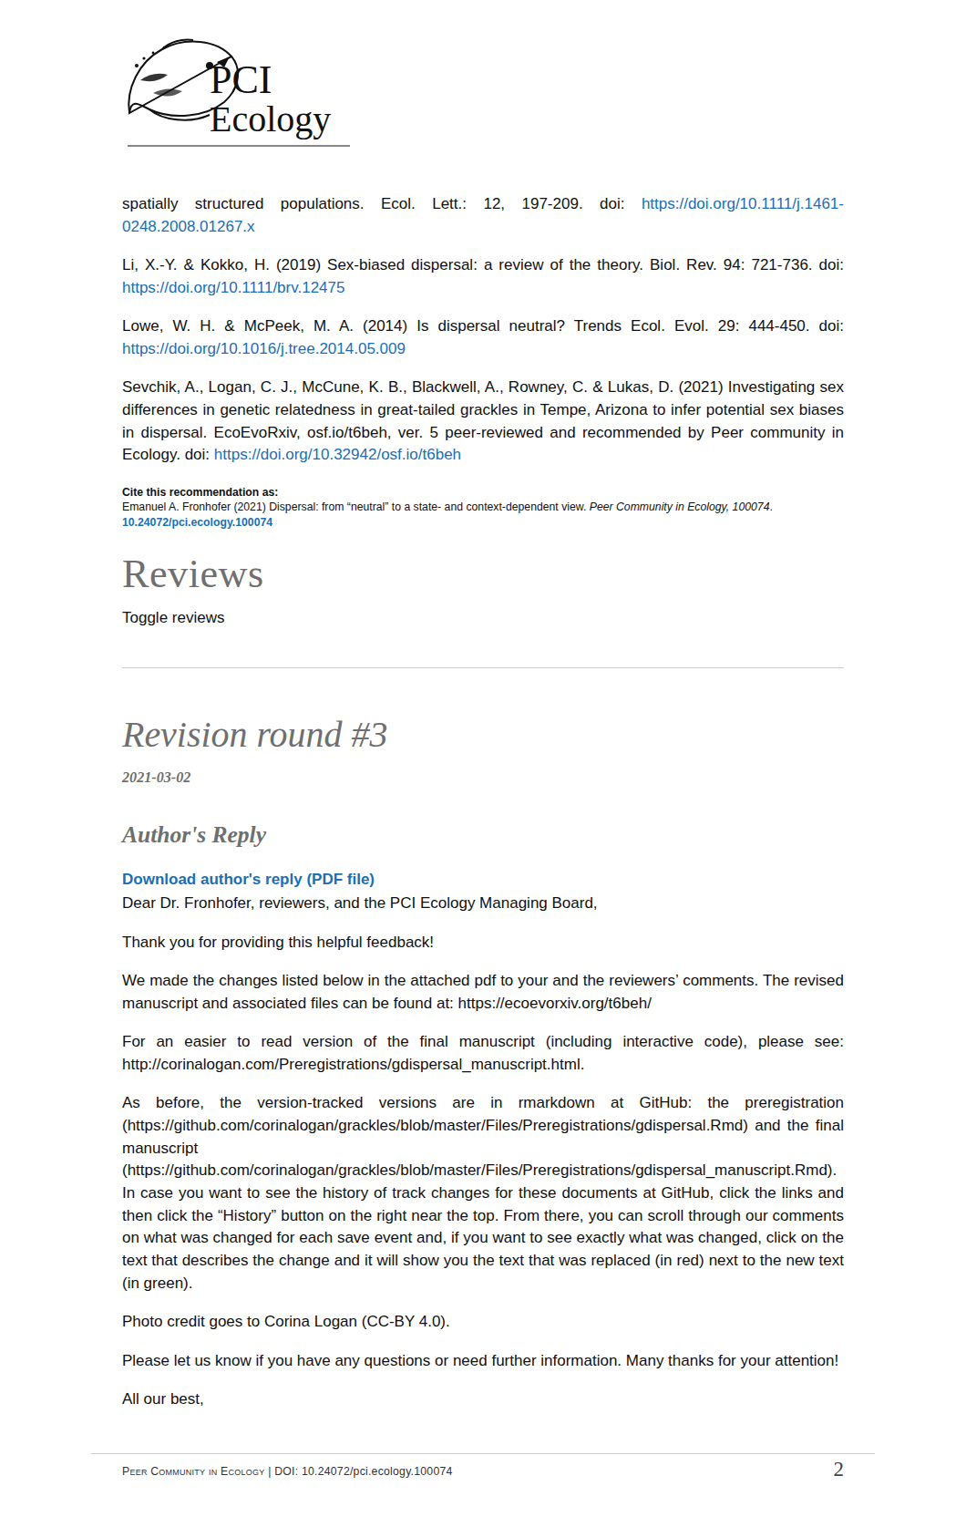PCI Ecology
spatially structured populations. Ecol. Lett.: 12, 197-209. doi: https://doi.org/10.1111/j.1461-0248.2008.01267.x
Li, X.-Y. & Kokko, H. (2019) Sex-biased dispersal: a review of the theory. Biol. Rev. 94: 721-736. doi: https://doi.org/10.1111/brv.12475
Lowe, W. H. & McPeek, M. A. (2014) Is dispersal neutral? Trends Ecol. Evol. 29: 444-450. doi: https://doi.org/10.1016/j.tree.2014.05.009
Sevchik, A., Logan, C. J., McCune, K. B., Blackwell, A., Rowney, C. & Lukas, D. (2021) Investigating sex differences in genetic relatedness in great-tailed grackles in Tempe, Arizona to infer potential sex biases in dispersal. EcoEvoRxiv, osf.io/t6beh, ver. 5 peer-reviewed and recommended by Peer community in Ecology. doi: https://doi.org/10.32942/osf.io/t6beh
Cite this recommendation as:
Emanuel A. Fronhofer (2021) Dispersal: from “neutral” to a state- and context-dependent view. Peer Community in Ecology, 100074. 10.24072/pci.ecology.100074
Reviews
Toggle reviews
Revision round #3
2021-03-02
Author's Reply
Download author's reply (PDF file) Dear Dr. Fronhofer, reviewers, and the PCI Ecology Managing Board,
Thank you for providing this helpful feedback!
We made the changes listed below in the attached pdf to your and the reviewers’ comments. The revised manuscript and associated files can be found at: https://ecoevorxiv.org/t6beh/
For an easier to read version of the final manuscript (including interactive code), please see: http://corinalogan.com/Preregistrations/gdispersal_manuscript.html.
As before, the version-tracked versions are in rmarkdown at GitHub: the preregistration (https://github.com/corinalogan/grackles/blob/master/Files/Preregistrations/gdispersal.Rmd) and the final manuscript (https://github.com/corinalogan/grackles/blob/master/Files/Preregistrations/gdispersal_manuscript.Rmd). In case you want to see the history of track changes for these documents at GitHub, click the links and then click the “History” button on the right near the top. From there, you can scroll through our comments on what was changed for each save event and, if you want to see exactly what was changed, click on the text that describes the change and it will show you the text that was replaced (in red) next to the new text (in green).
Photo credit goes to Corina Logan (CC-BY 4.0).
Please let us know if you have any questions or need further information. Many thanks for your attention!
All our best,
Peer Community in Ecology | DOI: 10.24072/pci.ecology.100074
2